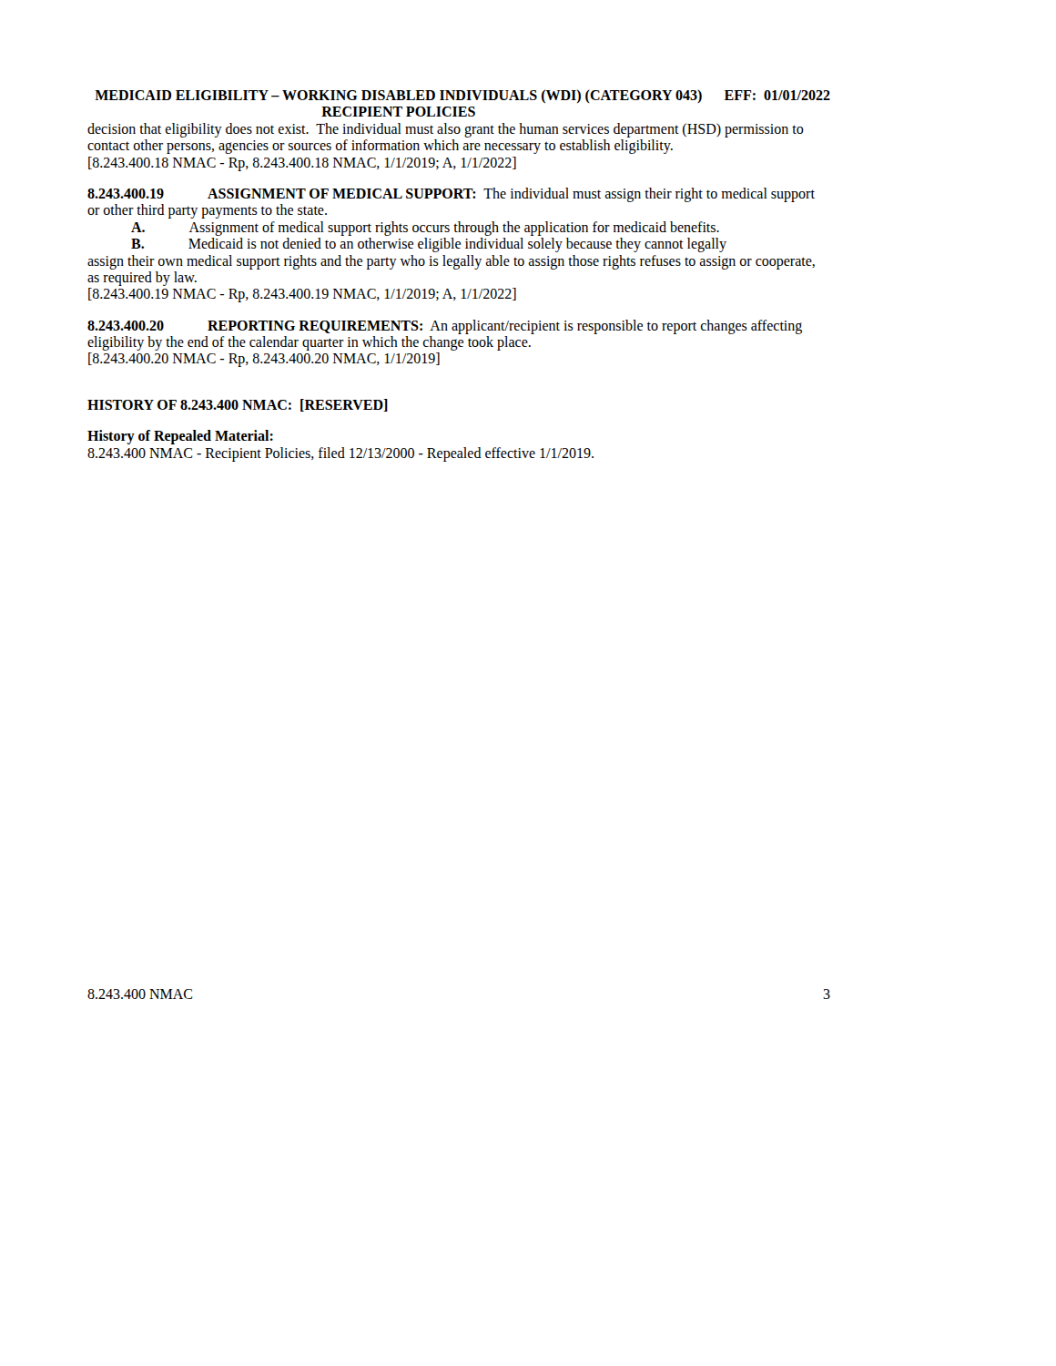MEDICAID ELIGIBILITY – WORKING DISABLED INDIVIDUALS (WDI) (CATEGORY 043) RECIPIENT POLICIES
EFF: 01/01/2022
decision that eligibility does not exist. The individual must also grant the human services department (HSD) permission to contact other persons, agencies or sources of information which are necessary to establish eligibility.
[8.243.400.18 NMAC - Rp, 8.243.400.18 NMAC, 1/1/2019; A, 1/1/2022]
8.243.400.19 ASSIGNMENT OF MEDICAL SUPPORT: The individual must assign their right to medical support or other third party payments to the state.
A. Assignment of medical support rights occurs through the application for medicaid benefits.
B. Medicaid is not denied to an otherwise eligible individual solely because they cannot legally
assign their own medical support rights and the party who is legally able to assign those rights refuses to assign or cooperate, as required by law.
[8.243.400.19 NMAC - Rp, 8.243.400.19 NMAC, 1/1/2019; A, 1/1/2022]
8.243.400.20 REPORTING REQUIREMENTS: An applicant/recipient is responsible to report changes affecting eligibility by the end of the calendar quarter in which the change took place.
[8.243.400.20 NMAC - Rp, 8.243.400.20 NMAC, 1/1/2019]
HISTORY OF 8.243.400 NMAC: [RESERVED]
History of Repealed Material:
8.243.400 NMAC - Recipient Policies, filed 12/13/2000 - Repealed effective 1/1/2019.
8.243.400 NMAC
3